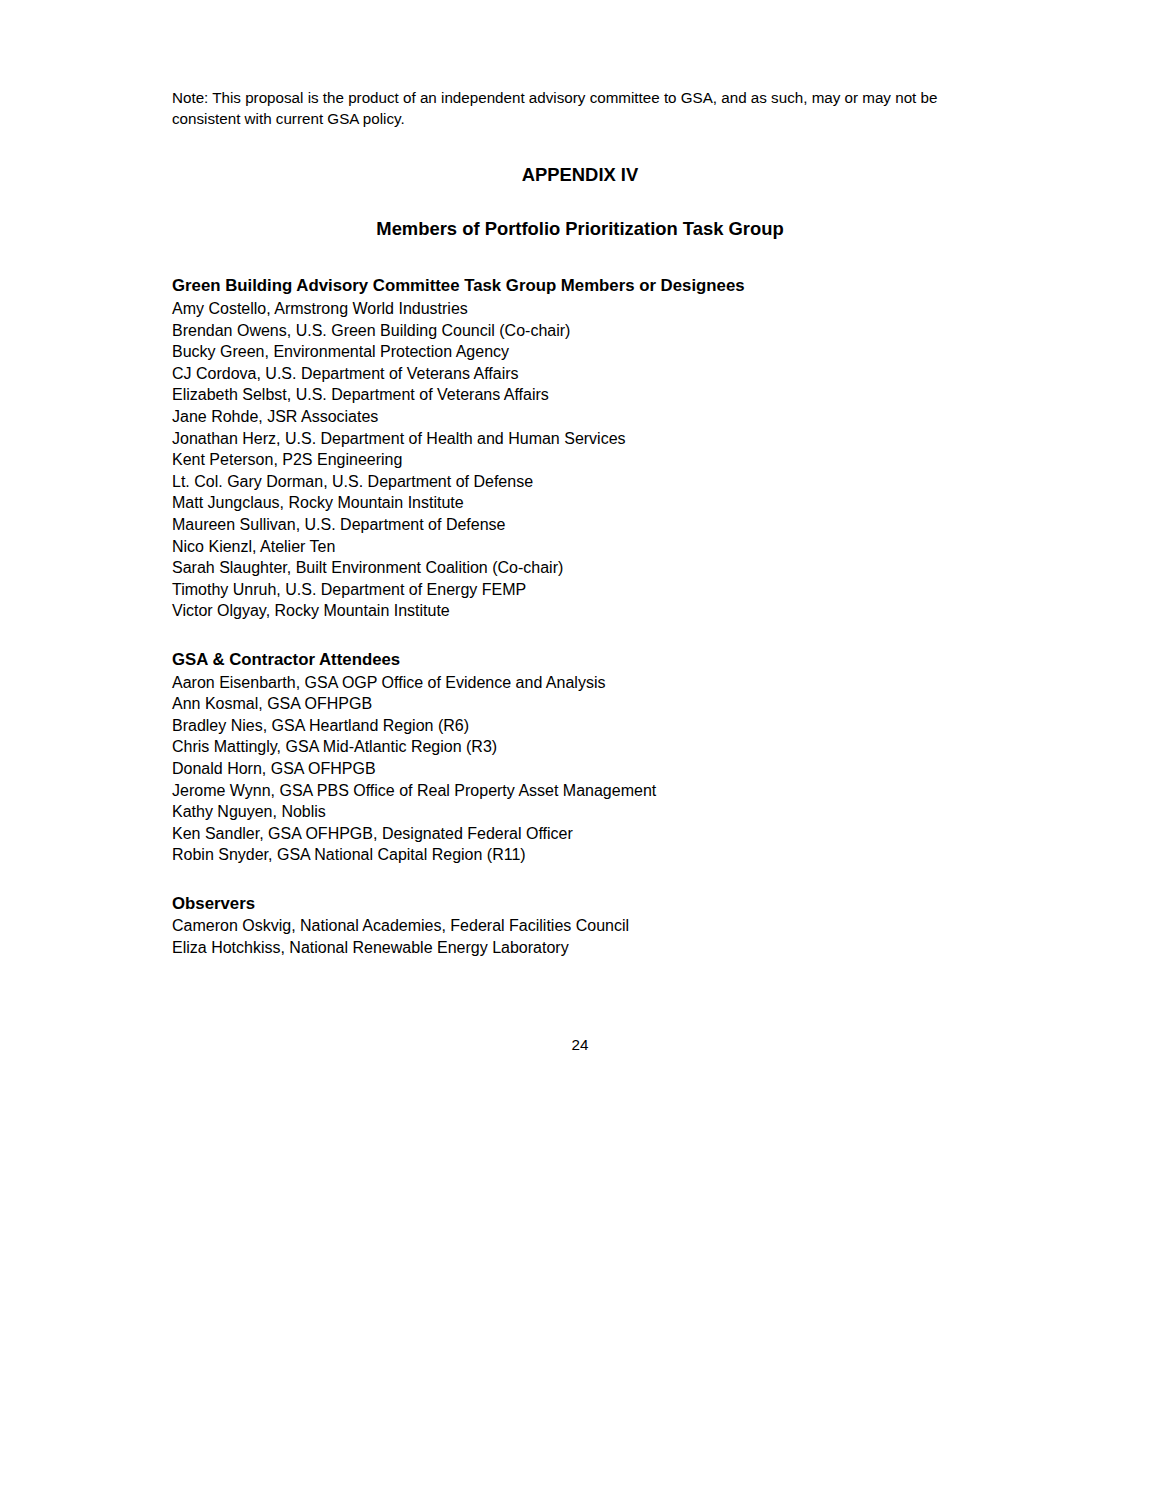Note: This proposal is the product of an independent advisory committee to GSA, and as such, may or may not be consistent with current GSA policy.
APPENDIX IV
Members of Portfolio Prioritization Task Group
Green Building Advisory Committee Task Group Members or Designees
Amy Costello, Armstrong World Industries
Brendan Owens, U.S. Green Building Council (Co-chair)
Bucky Green, Environmental Protection Agency
CJ Cordova, U.S. Department of Veterans Affairs
Elizabeth Selbst, U.S. Department of Veterans Affairs
Jane Rohde, JSR Associates
Jonathan Herz, U.S. Department of Health and Human Services
Kent Peterson, P2S Engineering
Lt. Col. Gary Dorman, U.S. Department of Defense
Matt Jungclaus, Rocky Mountain Institute
Maureen Sullivan, U.S. Department of Defense
Nico Kienzl, Atelier Ten
Sarah Slaughter, Built Environment Coalition (Co-chair)
Timothy Unruh, U.S. Department of Energy FEMP
Victor Olgyay, Rocky Mountain Institute
GSA & Contractor Attendees
Aaron Eisenbarth, GSA OGP Office of Evidence and Analysis
Ann Kosmal, GSA OFHPGB
Bradley Nies, GSA Heartland Region (R6)
Chris Mattingly, GSA Mid-Atlantic Region (R3)
Donald Horn, GSA OFHPGB
Jerome Wynn, GSA PBS Office of Real Property Asset Management
Kathy Nguyen, Noblis
Ken Sandler, GSA OFHPGB, Designated Federal Officer
Robin Snyder, GSA National Capital Region (R11)
Observers
Cameron Oskvig, National Academies, Federal Facilities Council
Eliza Hotchkiss, National Renewable Energy Laboratory
24